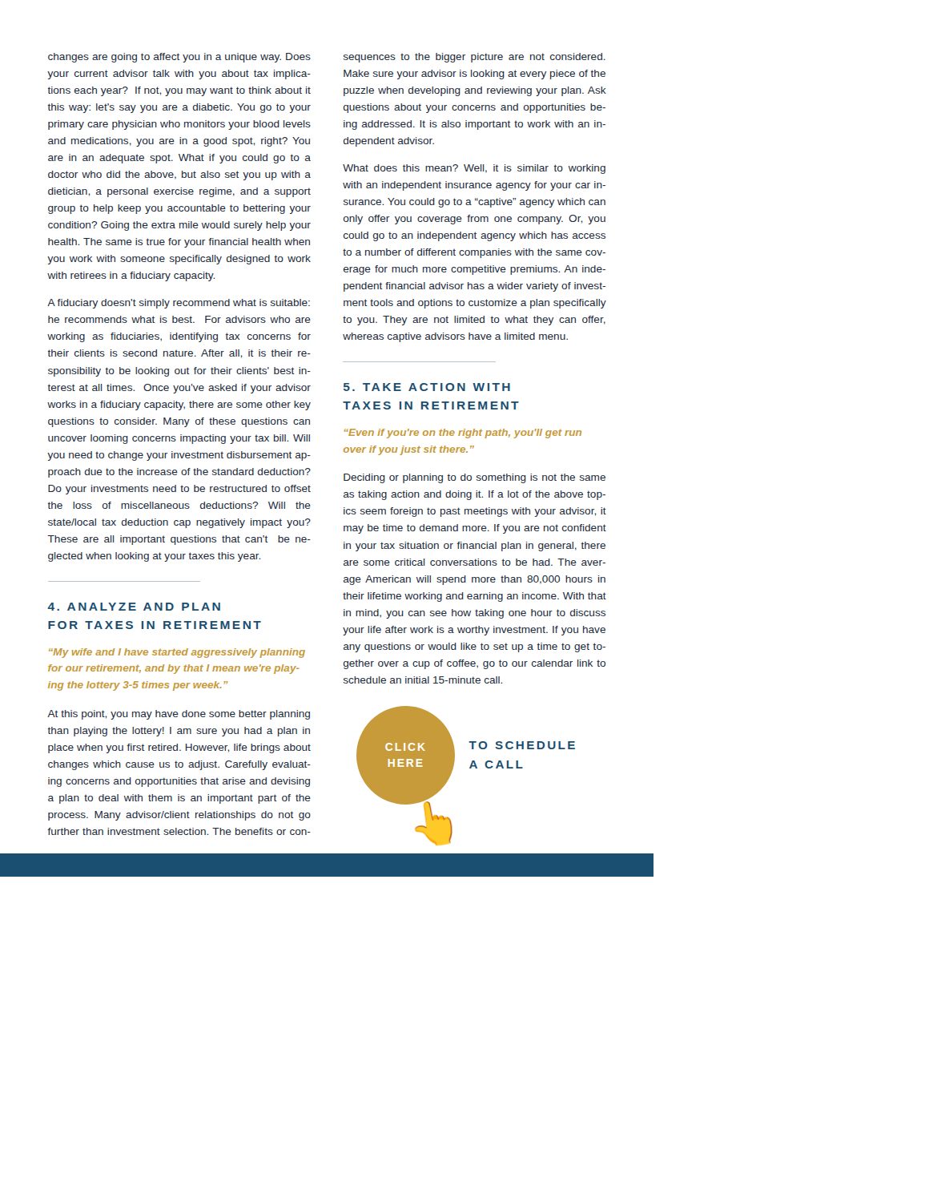changes are going to affect you in a unique way. Does your current advisor talk with you about tax implications each year? If not, you may want to think about it this way: let's say you are a diabetic. You go to your primary care physician who monitors your blood levels and medications, you are in a good spot, right? You are in an adequate spot. What if you could go to a doctor who did the above, but also set you up with a dietician, a personal exercise regime, and a support group to help keep you accountable to bettering your condition? Going the extra mile would surely help your health. The same is true for your financial health when you work with someone specifically designed to work with retirees in a fiduciary capacity.
A fiduciary doesn't simply recommend what is suitable: he recommends what is best. For advisors who are working as fiduciaries, identifying tax concerns for their clients is second nature. After all, it is their responsibility to be looking out for their clients' best interest at all times. Once you've asked if your advisor works in a fiduciary capacity, there are some other key questions to consider. Many of these questions can uncover looming concerns impacting your tax bill. Will you need to change your investment disbursement approach due to the increase of the standard deduction? Do your investments need to be restructured to offset the loss of miscellaneous deductions? Will the state/local tax deduction cap negatively impact you? These are all important questions that can't be neglected when looking at your taxes this year.
4. Analyze and Plan
for Taxes in Retirement
“My wife and I have started aggressively planning for our retirement, and by that I mean we're playing the lottery 3-5 times per week.”
At this point, you may have done some better planning than playing the lottery! I am sure you had a plan in place when you first retired. However, life brings about changes which cause us to adjust. Carefully evaluating concerns and opportunities that arise and devising a plan to deal with them is an important part of the process. Many advisor/client relationships do not go further than investment selection. The benefits or consequences to the bigger picture are not considered. Make sure your advisor is looking at every piece of the puzzle when developing and reviewing your plan. Ask questions about your concerns and opportunities being addressed. It is also important to work with an independent advisor.
What does this mean? Well, it is similar to working with an independent insurance agency for your car insurance. You could go to a “captive” agency which can only offer you coverage from one company. Or, you could go to an independent agency which has access to a number of different companies with the same coverage for much more competitive premiums. An independent financial advisor has a wider variety of investment tools and options to customize a plan specifically to you. They are not limited to what they can offer, whereas captive advisors have a limited menu.
5. Take Action with
Taxes in Retirement
“Even if you're on the right path, you'll get run over if you just sit there.”
Deciding or planning to do something is not the same as taking action and doing it. If a lot of the above topics seem foreign to past meetings with your advisor, it may be time to demand more. If you are not confident in your tax situation or financial plan in general, there are some critical conversations to be had. The average American will spend more than 80,000 hours in their lifetime working and earning an income. With that in mind, you can see how taking one hour to discuss your life after work is a worthy investment. If you have any questions or would like to set up a time to get together over a cup of coffee, go to our calendar link to schedule an initial 15-minute call.
CLICK
HERE 👆
To Schedule
a Call